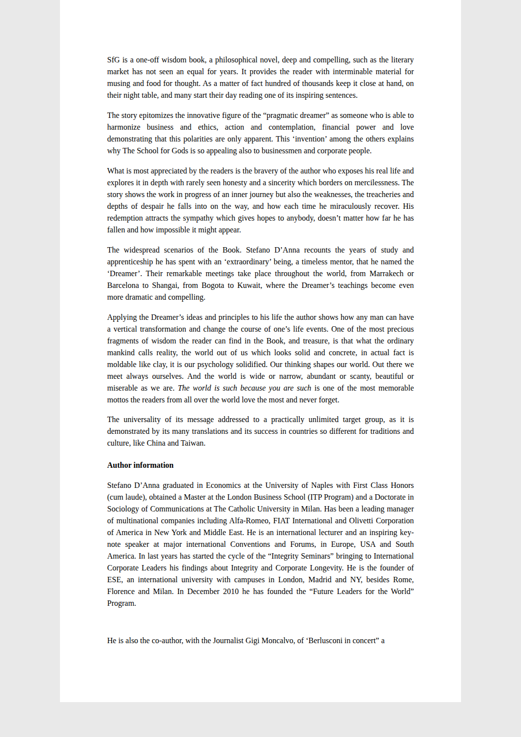SfG is a one-off wisdom book, a philosophical novel, deep and compelling, such as the literary market has not seen an equal for years. It provides the reader with interminable material for musing and food for thought. As a matter of fact hundred of thousands keep it close at hand, on their night table, and many start their day reading one of its inspiring sentences.
The story epitomizes the innovative figure of the “pragmatic dreamer” as someone who is able to harmonize business and ethics, action and contemplation, financial power and love demonstrating that this polarities are only apparent. This ‘invention’ among the others explains why The School for Gods is so appealing also to businessmen and corporate people.
What is most appreciated by the readers is the bravery of the author who exposes his real life and explores it in depth with rarely seen honesty and a sincerity which borders on mercilessness. The story shows the work in progress of an inner journey but also the weaknesses, the treacheries and depths of despair he falls into on the way, and how each time he miraculously recover. His redemption attracts the sympathy which gives hopes to anybody, doesn’t matter how far he has fallen and how impossible it might appear.
The widespread scenarios of the Book. Stefano D’Anna recounts the years of study and apprenticeship he has spent with an ‘extraordinary’ being, a timeless mentor, that he named the ‘Dreamer’. Their remarkable meetings take place throughout the world, from Marrakech or Barcelona to Shangai, from Bogota to Kuwait, where the Dreamer’s teachings become even more dramatic and compelling.
Applying the Dreamer’s ideas and principles to his life the author shows how any man can have a vertical transformation and change the course of one’s life events. One of the most precious fragments of wisdom the reader can find in the Book, and treasure, is that what the ordinary mankind calls reality, the world out of us which looks solid and concrete, in actual fact is moldable like clay, it is our psychology solidified. Our thinking shapes our world. Out there we meet always ourselves. And the world is wide or narrow, abundant or scanty, beautiful or miserable as we are. The world is such because you are such is one of the most memorable mottos the readers from all over the world love the most and never forget.
The universality of its message addressed to a practically unlimited target group, as it is demonstrated by its many translations and its success in countries so different for traditions and culture, like China and Taiwan.
Author information
Stefano D’Anna graduated in Economics at the University of Naples with First Class Honors (cum laude), obtained a Master at the London Business School (ITP Program) and a Doctorate in Sociology of Communications at The Catholic University in Milan. Has been a leading manager of multinational companies including Alfa-Romeo, FIAT International and Olivetti Corporation of America in New York and Middle East. He is an international lecturer and an inspiring key-note speaker at major international Conventions and Forums, in Europe, USA and South America. In last years has started the cycle of the “Integrity Seminars” bringing to International Corporate Leaders his findings about Integrity and Corporate Longevity. He is the founder of ESE, an international university with campuses in London, Madrid and NY, besides Rome, Florence and Milan. In December 2010 he has founded the “Future Leaders for the World” Program.
He is also the co-author, with the Journalist Gigi Moncalvo, of ‘Berlusconi in concert” a